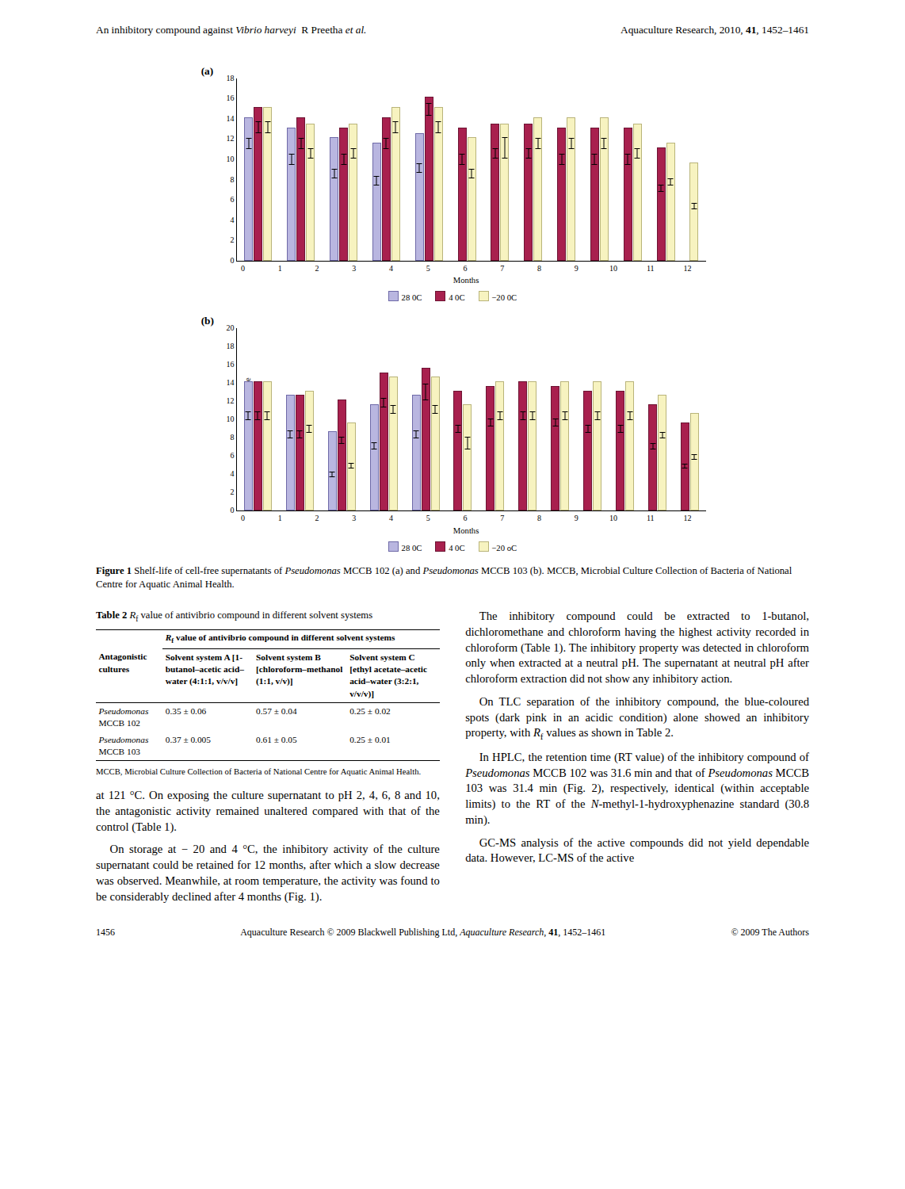An inhibitory compound against Vibrio harveyi R Preetha et al.
Aquaculture Research, 2010, 41, 1452–1461
(a)
Activity (diameter of the
halo zone in mm)
18 16 14 12 10 8 6 4 2 0
0123456789101112
Months
28 0C 4 0C −20 0C
(b)
Activity (diameter of the
halo zone in mm)
20 18 16 14 12 10 8 6 4 2 0
0123456789101112
Months
28 0C 4 0C −20 oC
Figure 1 Shelf-life of cell-free supernatants of Pseudomonas MCCB 102 (a) and Pseudomonas MCCB 103 (b). MCCB, Microbial Culture Collection of Bacteria of National Centre for Aquatic Animal Health.
Table 2 R f value of antivibrio compound in different solvent systems
| | R f value of antivibrio compound in different solvent systems |
| --- | --- |
| Antagonistic cultures | Solvent system A [1-butanol–acetic acid–water (4:1:1, v/v/v] | Solvent system B [chloroform–methanol (1:1, v/v)] | Solvent system C [ethyl acetate–acetic acid–water (3:2:1, v/v/v)] |
| Pseudomonas MCCB 102 | 0.35 ± 0.06 | 0.57 ± 0.04 | 0.25 ± 0.02 |
| Pseudomonas MCCB 103 | 0.37 ± 0.005 | 0.61 ± 0.05 | 0.25 ± 0.01 |
MCCB, Microbial Culture Collection of Bacteria of National Centre for Aquatic Animal Health.
at 121 °C. On exposing the culture supernatant to pH 2, 4, 6, 8 and 10, the antagonistic activity remained unaltered compared with that of the control (Table 1).
On storage at − 20 and 4 °C, the inhibitory activity of the culture supernatant could be retained for 12 months, after which a slow decrease was observed. Meanwhile, at room temperature, the activity was found to be considerably declined after 4 months (Fig. 1).
The inhibitory compound could be extracted to 1-butanol, dichloromethane and chloroform having the highest activity recorded in chloroform (Table 1). The inhibitory property was detected in chloroform only when extracted at a neutral pH. The supernatant at neutral pH after chloroform extraction did not show any inhibitory action.
On TLC separation of the inhibitory compound, the blue-coloured spots (dark pink in an acidic condition) alone showed an inhibitory property, with Rf values as shown in Table 2.
In HPLC, the retention time (RT value) of the inhibitory compound of Pseudomonas MCCB 102 was 31.6 min and that of Pseudomonas MCCB 103 was 31.4 min (Fig. 2), respectively, identical (within acceptable limits) to the RT of the N-methyl-1-hydroxyphenazine standard (30.8 min).
GC-MS analysis of the active compounds did not yield dependable data. However, LC-MS of the active
1456
Aquaculture Research © 2009 Blackwell Publishing Ltd, Aquaculture Research, 41, 1452–1461
© 2009 The Authors